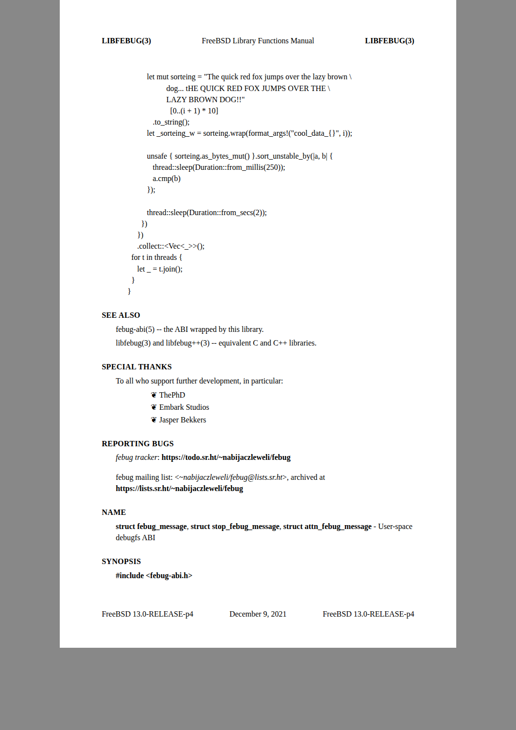LIBFEBUG(3) FreeBSD Library Functions Manual LIBFEBUG(3)
          let mut sorteing = "The quick red fox jumps over the lazy brown \
                    dog... tHE QUICK RED FOX JUMPS OVER THE \
                    LAZY BROWN DOG!!"
                      [0..(i + 1) * 10]
             .to_string();
          let _sorteing_w = sorteing.wrap(format_args!("cool_data_{}", i));

          unsafe { sorteing.as_bytes_mut() }.sort_unstable_by(|a, b| {
             thread::sleep(Duration::from_millis(250));
             a.cmp(b)
          });

          thread::sleep(Duration::from_secs(2));
       })
     })
     .collect::<Vec<_>>();
  for t in threads {
     let _ = t.join();
  }
}
SEE ALSO
febug-abi(5) -- the ABI wrapped by this library.
libfebug(3) and libfebug++(3) -- equivalent C and C++ libraries.
SPECIAL THANKS
To all who support further development, in particular:
ThePhD
Embark Studios
Jasper Bekkers
REPORTING BUGS
febug tracker: https://todo.sr.ht/~nabijaczleweli/febug
febug mailing list: <~nabijaczleweli/febug@lists.sr.ht>, archived at https://lists.sr.ht/~nabijaczleweli/febug
NAME
struct febug_message, struct stop_febug_message, struct attn_febug_message - User-space debugfs ABI
SYNOPSIS
#include <febug-abi.h>
FreeBSD 13.0-RELEASE-p4 December 9, 2021 FreeBSD 13.0-RELEASE-p4